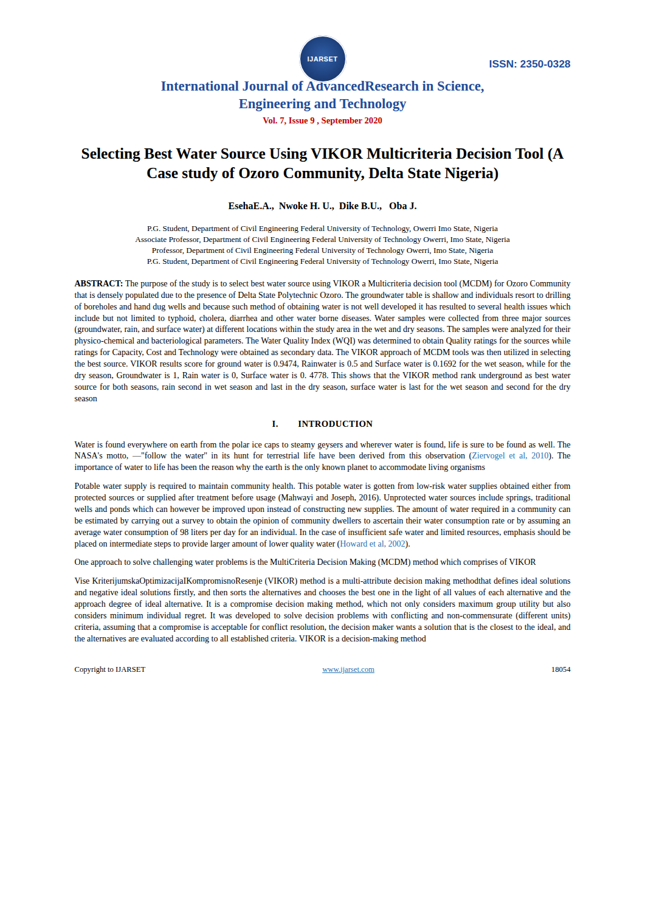ISSN: 2350-0328
International Journal of AdvancedResearch in Science,
Engineering and Technology
Vol. 7, Issue 9 , September 2020
Selecting Best Water Source Using VIKOR Multicriteria Decision Tool (A Case study of Ozoro Community, Delta State Nigeria)
EsehaE.A., Nwoke H. U., Dike B.U., Oba J.
P.G. Student, Department of Civil Engineering Federal University of Technology, Owerri Imo State, Nigeria
Associate Professor, Department of Civil Engineering Federal University of Technology Owerri, Imo State, Nigeria
Professor, Department of Civil Engineering Federal University of Technology Owerri, Imo State, Nigeria
P.G. Student, Department of Civil Engineering Federal University of Technology Owerri, Imo State, Nigeria
ABSTRACT: The purpose of the study is to select best water source using VIKOR a Multicriteria decision tool (MCDM) for Ozoro Community that is densely populated due to the presence of Delta State Polytechnic Ozoro. The groundwater table is shallow and individuals resort to drilling of boreholes and hand dug wells and because such method of obtaining water is not well developed it has resulted to several health issues which include but not limited to typhoid, cholera, diarrhea and other water borne diseases. Water samples were collected from three major sources (groundwater, rain, and surface water) at different locations within the study area in the wet and dry seasons. The samples were analyzed for their physico-chemical and bacteriological parameters. The Water Quality Index (WQI) was determined to obtain Quality ratings for the sources while ratings for Capacity, Cost and Technology were obtained as secondary data. The VIKOR approach of MCDM tools was then utilized in selecting the best source. VIKOR results score for ground water is 0.9474, Rainwater is 0.5 and Surface water is 0.1692 for the wet season, while for the dry season, Groundwater is 1, Rain water is 0, Surface water is 0. 4778. This shows that the VIKOR method rank underground as best water source for both seasons, rain second in wet season and last in the dry season, surface water is last for the wet season and second for the dry season
I. INTRODUCTION
Water is found everywhere on earth from the polar ice caps to steamy geysers and wherever water is found, life is sure to be found as well. The NASA's motto, ―"follow the water'' in its hunt for terrestrial life have been derived from this observation (Ziervogel et al, 2010). The importance of water to life has been the reason why the earth is the only known planet to accommodate living organisms
Potable water supply is required to maintain community health. This potable water is gotten from low-risk water supplies obtained either from protected sources or supplied after treatment before usage (Mahwayi and Joseph, 2016). Unprotected water sources include springs, traditional wells and ponds which can however be improved upon instead of constructing new supplies. The amount of water required in a community can be estimated by carrying out a survey to obtain the opinion of community dwellers to ascertain their water consumption rate or by assuming an average water consumption of 98 liters per day for an individual. In the case of insufficient safe water and limited resources, emphasis should be placed on intermediate steps to provide larger amount of lower quality water (Howard et al, 2002).
One approach to solve challenging water problems is the MultiCriteria Decision Making (MCDM) method which comprises of VIKOR
Vise KriterijumskaOptimizacijaIKompromisnoResenje (VIKOR) method is a multi-attribute decision making methodthat defines ideal solutions and negative ideal solutions firstly, and then sorts the alternatives and chooses the best one in the light of all values of each alternative and the approach degree of ideal alternative. It is a compromise decision making method, which not only considers maximum group utility but also considers minimum individual regret. It was developed to solve decision problems with conflicting and non-commensurate (different units) criteria, assuming that a compromise is acceptable for conflict resolution, the decision maker wants a solution that is the closest to the ideal, and the alternatives are evaluated according to all established criteria. VIKOR is a decision-making method
Copyright to IJARSET www.ijarset.com 18054